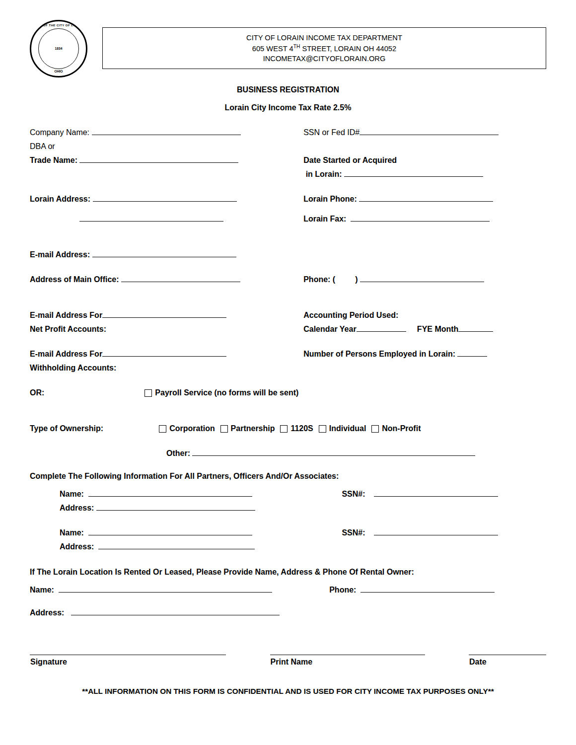SEAL OF THE CITY OF LORAIN
1834
OHIO
CITY OF LORAIN INCOME TAX DEPARTMENT
605 WEST 4TH STREET, LORAIN OH 44052
INCOMETAX@CITYOFLORAIN.ORG
BUSINESS REGISTRATION
Lorain City Income Tax Rate 2.5%
| Company Name: | SSN or Fed ID# |
| DBA or | |
| Trade Name: | Date Started or Acquired |
| | in Lorain: |
| Lorain Address: | Lorain Phone: |
| | Lorain Fax: |
| E-mail Address: | |
| Address of Main Office: | Phone: ( ) |
| E-mail Address For | Accounting Period Used: |
| Net Profit Accounts: | Calendar Year FYE Month |
| E-mail Address For | Number of Persons Employed in Lorain: |
| Withholding Accounts: | |
| OR: Payroll Service (no forms will be sent) |
| Type of Ownership: Corporation Partnership 1120S Individual Non-Profit |
| Other: |
Complete The Following Information For All Partners, Officers And/Or Associates:
| Name: | SSN#: |
| Address: | |
| Name: | SSN#: |
| Address: | |
If The Lorain Location Is Rented Or Leased, Please Provide Name, Address & Phone Of Rental Owner:
| Name: | Phone: |
| Address: | |
| Signature | | Print Name | | Date |
**ALL INFORMATION ON THIS FORM IS CONFIDENTIAL AND IS USED FOR CITY INCOME TAX PURPOSES ONLY**